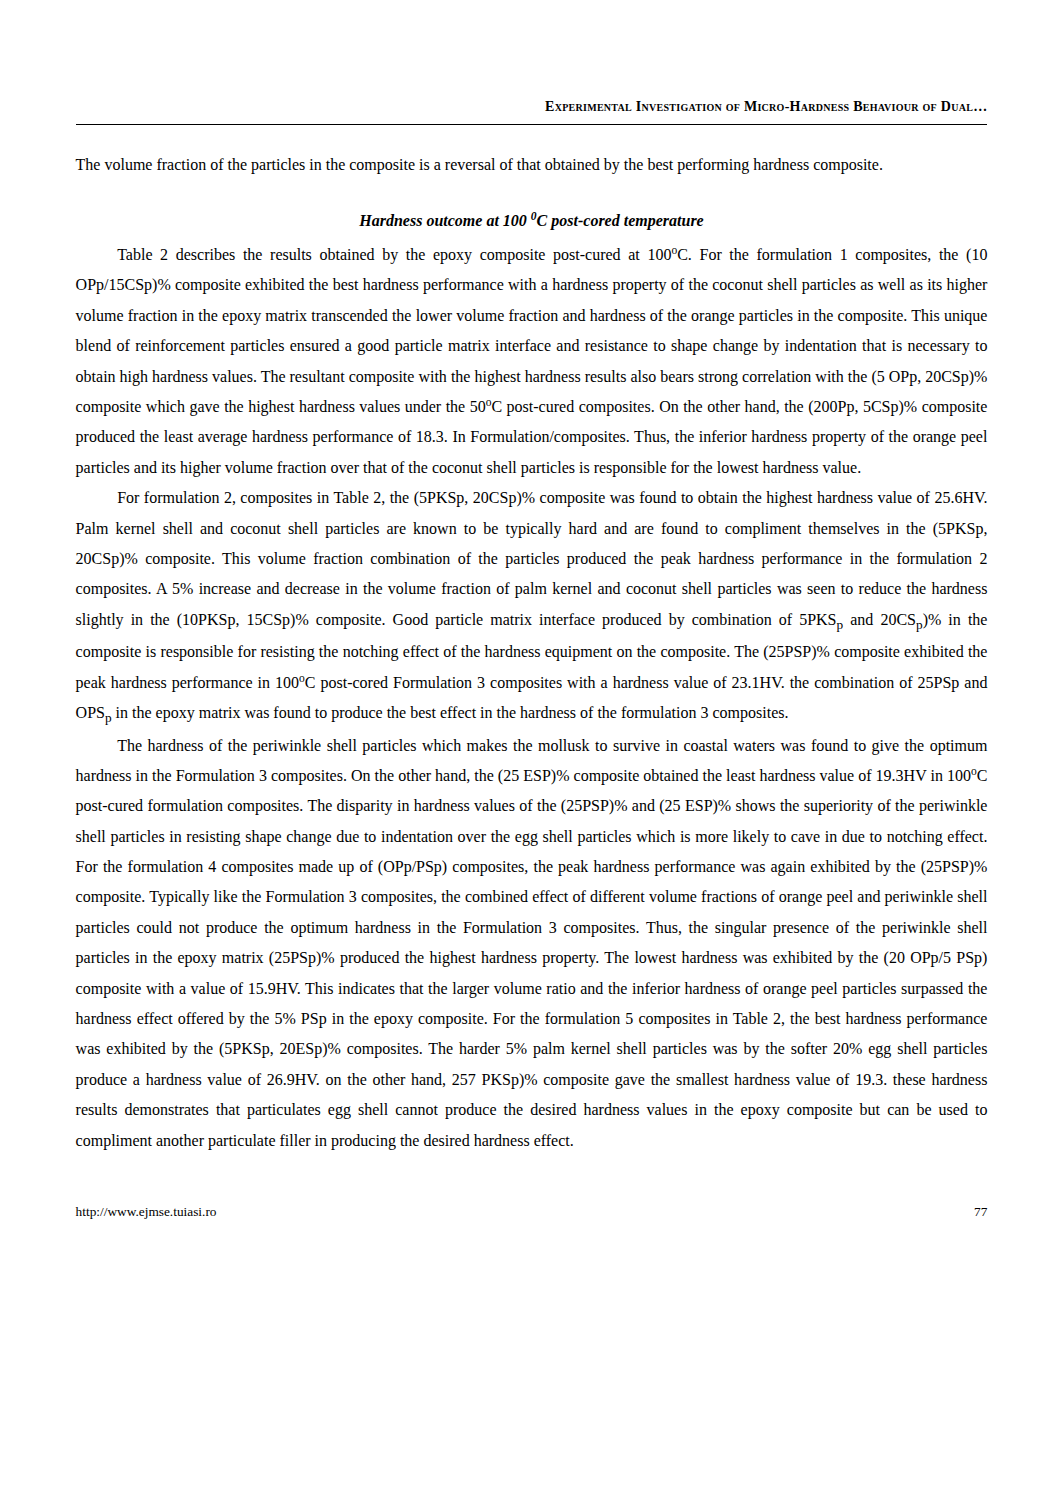Experimental Investigation of Micro-Hardness Behaviour of Dual…
The volume fraction of the particles in the composite is a reversal of that obtained by the best performing hardness composite.
Hardness outcome at 100 0C post-cored temperature
Table 2 describes the results obtained by the epoxy composite post-cured at 100oC. For the formulation 1 composites, the (10 OPp/15CSp)% composite exhibited the best hardness performance with a hardness property of the coconut shell particles as well as its higher volume fraction in the epoxy matrix transcended the lower volume fraction and hardness of the orange particles in the composite. This unique blend of reinforcement particles ensured a good particle matrix interface and resistance to shape change by indentation that is necessary to obtain high hardness values. The resultant composite with the highest hardness results also bears strong correlation with the (5 OPp, 20CSp)% composite which gave the highest hardness values under the 50oC post-cured composites. On the other hand, the (200Pp, 5CSp)% composite produced the least average hardness performance of 18.3. In Formulation/composites. Thus, the inferior hardness property of the orange peel particles and its higher volume fraction over that of the coconut shell particles is responsible for the lowest hardness value.
For formulation 2, composites in Table 2, the (5PKSp, 20CSp)% composite was found to obtain the highest hardness value of 25.6HV. Palm kernel shell and coconut shell particles are known to be typically hard and are found to compliment themselves in the (5PKSp, 20CSp)% composite. This volume fraction combination of the particles produced the peak hardness performance in the formulation 2 composites. A 5% increase and decrease in the volume fraction of palm kernel and coconut shell particles was seen to reduce the hardness slightly in the (10PKSp, 15CSp)% composite. Good particle matrix interface produced by combination of 5PKSp and 20CSp)% in the composite is responsible for resisting the notching effect of the hardness equipment on the composite. The (25PSP)% composite exhibited the peak hardness performance in 100oC post-cored Formulation 3 composites with a hardness value of 23.1HV. the combination of 25PSp and OPSp in the epoxy matrix was found to produce the best effect in the hardness of the formulation 3 composites.
The hardness of the periwinkle shell particles which makes the mollusk to survive in coastal waters was found to give the optimum hardness in the Formulation 3 composites. On the other hand, the (25 ESP)% composite obtained the least hardness value of 19.3HV in 100oC post-cured formulation composites. The disparity in hardness values of the (25PSP)% and (25 ESP)% shows the superiority of the periwinkle shell particles in resisting shape change due to indentation over the egg shell particles which is more likely to cave in due to notching effect. For the formulation 4 composites made up of (OPp/PSp) composites, the peak hardness performance was again exhibited by the (25PSP)% composite. Typically like the Formulation 3 composites, the combined effect of different volume fractions of orange peel and periwinkle shell particles could not produce the optimum hardness in the Formulation 3 composites. Thus, the singular presence of the periwinkle shell particles in the epoxy matrix (25PSp)% produced the highest hardness property. The lowest hardness was exhibited by the (20 OPp/5 PSp) composite with a value of 15.9HV. This indicates that the larger volume ratio and the inferior hardness of orange peel particles surpassed the hardness effect offered by the 5% PSp in the epoxy composite. For the formulation 5 composites in Table 2, the best hardness performance was exhibited by the (5PKSp, 20ESp)% composites. The harder 5% palm kernel shell particles was by the softer 20% egg shell particles produce a hardness value of 26.9HV. on the other hand, 257 PKSp)% composite gave the smallest hardness value of 19.3. these hardness results demonstrates that particulates egg shell cannot produce the desired hardness values in the epoxy composite but can be used to compliment another particulate filler in producing the desired hardness effect.
http://www.ejmse.tuiasi.ro 77